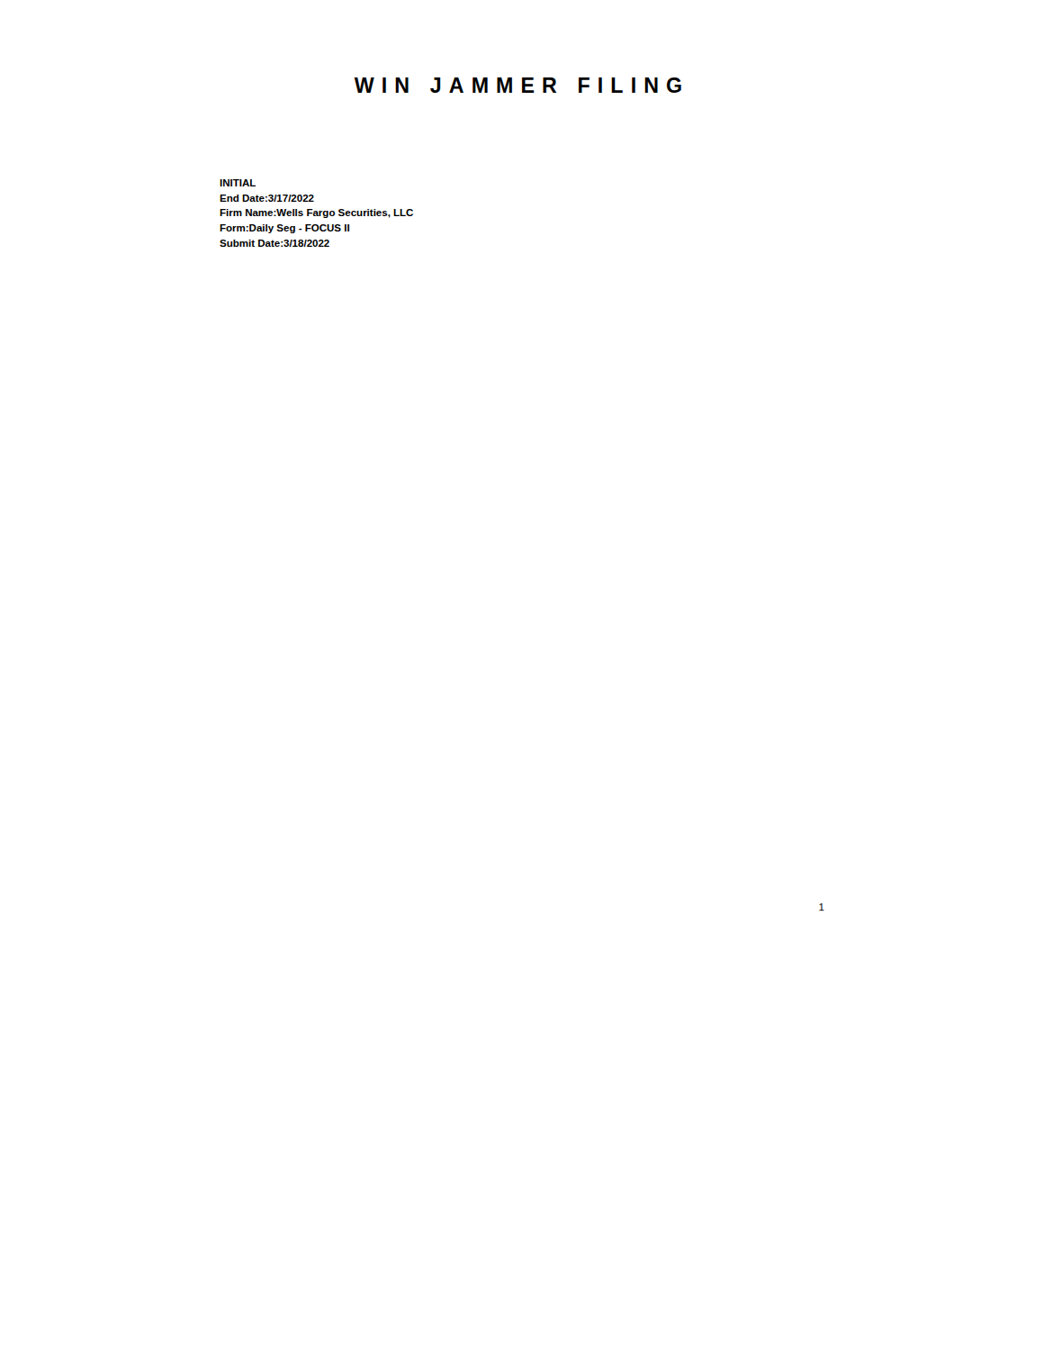WIN JAMMER FILING
INITIAL
End Date:3/17/2022
Firm Name:Wells Fargo Securities, LLC
Form:Daily Seg - FOCUS II
Submit Date:3/18/2022
1